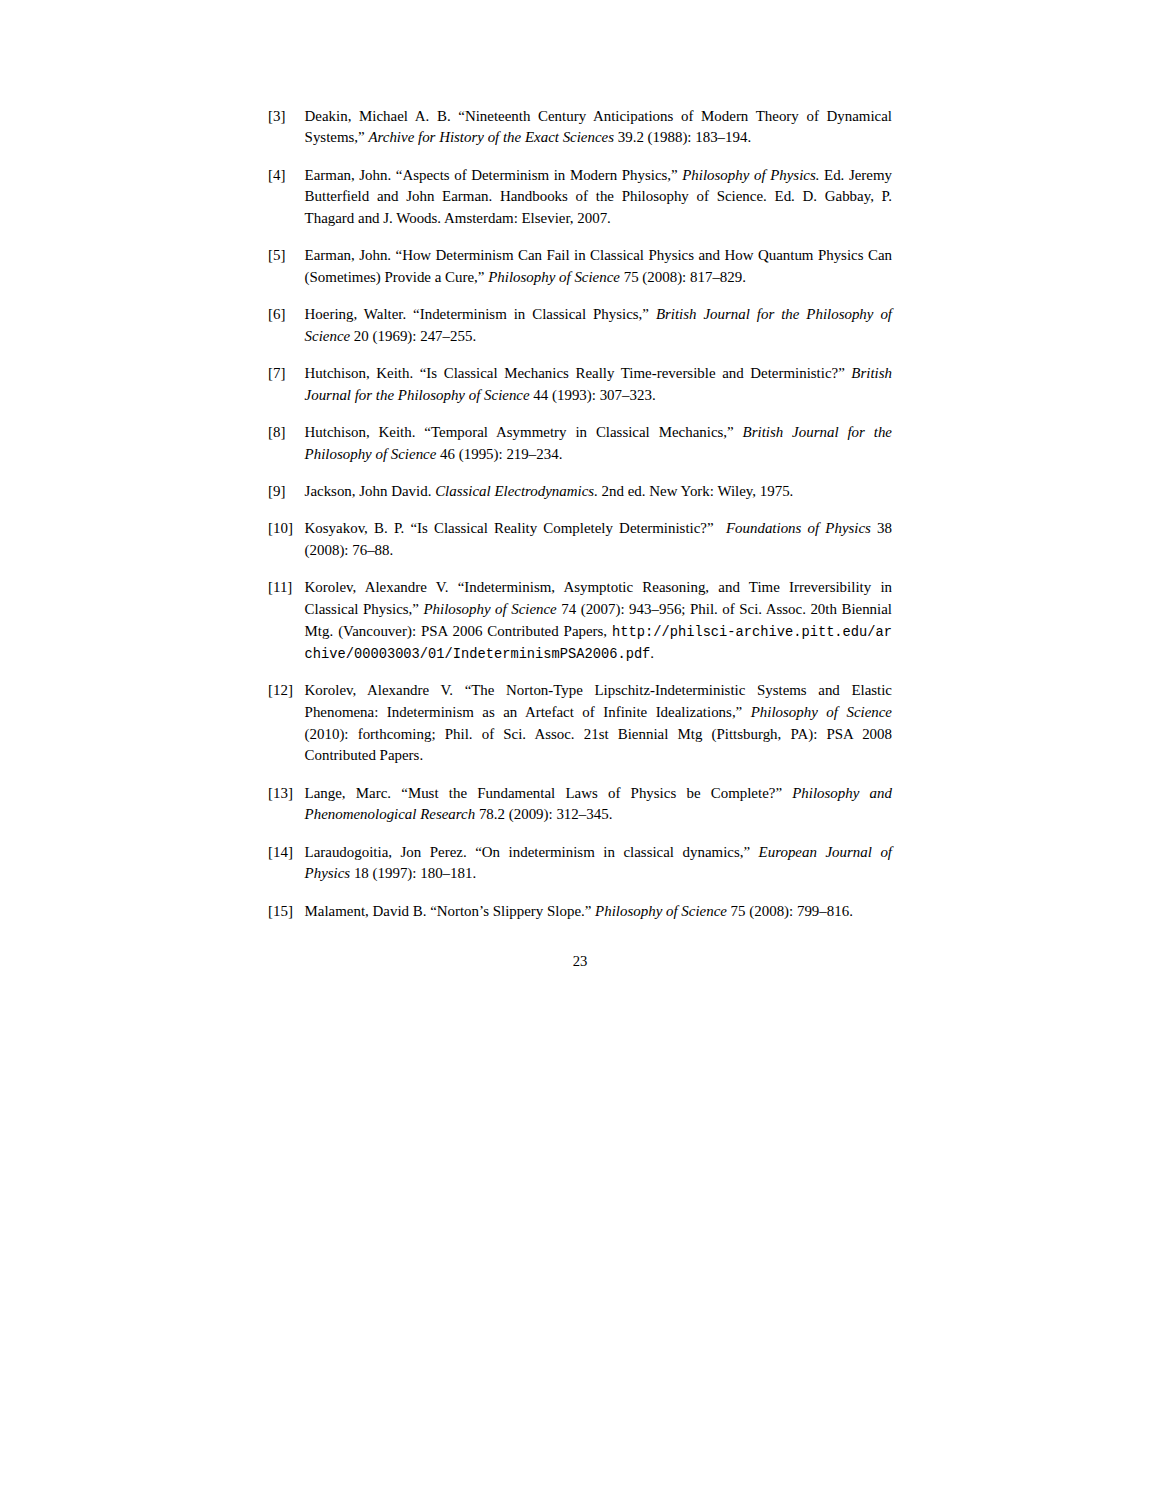[3] Deakin, Michael A. B. “Nineteenth Century Anticipations of Modern Theory of Dynamical Systems,” Archive for History of the Exact Sciences 39.2 (1988): 183–194.
[4] Earman, John. “Aspects of Determinism in Modern Physics,” Philosophy of Physics. Ed. Jeremy Butterfield and John Earman. Handbooks of the Philosophy of Science. Ed. D. Gabbay, P. Thagard and J. Woods. Amsterdam: Elsevier, 2007.
[5] Earman, John. “How Determinism Can Fail in Classical Physics and How Quantum Physics Can (Sometimes) Provide a Cure,” Philosophy of Science 75 (2008): 817–829.
[6] Hoering, Walter. “Indeterminism in Classical Physics,” British Journal for the Philosophy of Science 20 (1969): 247–255.
[7] Hutchison, Keith. “Is Classical Mechanics Really Time-reversible and Deterministic?” British Journal for the Philosophy of Science 44 (1993): 307–323.
[8] Hutchison, Keith. “Temporal Asymmetry in Classical Mechanics,” British Journal for the Philosophy of Science 46 (1995): 219–234.
[9] Jackson, John David. Classical Electrodynamics. 2nd ed. New York: Wiley, 1975.
[10] Kosyakov, B. P. “Is Classical Reality Completely Deterministic?” Foundations of Physics 38 (2008): 76–88.
[11] Korolev, Alexandre V. “Indeterminism, Asymptotic Reasoning, and Time Irreversibility in Classical Physics,” Philosophy of Science 74 (2007): 943–956; Phil. of Sci. Assoc. 20th Biennial Mtg. (Vancouver): PSA 2006 Contributed Papers, http://philsci-archive.pitt.edu/archive/00003003/01/IndeterminismPSA2006.pdf.
[12] Korolev, Alexandre V. “The Norton-Type Lipschitz-Indeterministic Systems and Elastic Phenomena: Indeterminism as an Artefact of Infinite Idealizations,” Philosophy of Science (2010): forthcoming; Phil. of Sci. Assoc. 21st Biennial Mtg (Pittsburgh, PA): PSA 2008 Contributed Papers.
[13] Lange, Marc. “Must the Fundamental Laws of Physics be Complete?” Philosophy and Phenomenological Research 78.2 (2009): 312–345.
[14] Laraudogoitia, Jon Perez. “On indeterminism in classical dynamics,” European Journal of Physics 18 (1997): 180–181.
[15] Malament, David B. “Norton’s Slippery Slope.” Philosophy of Science 75 (2008): 799–816.
23